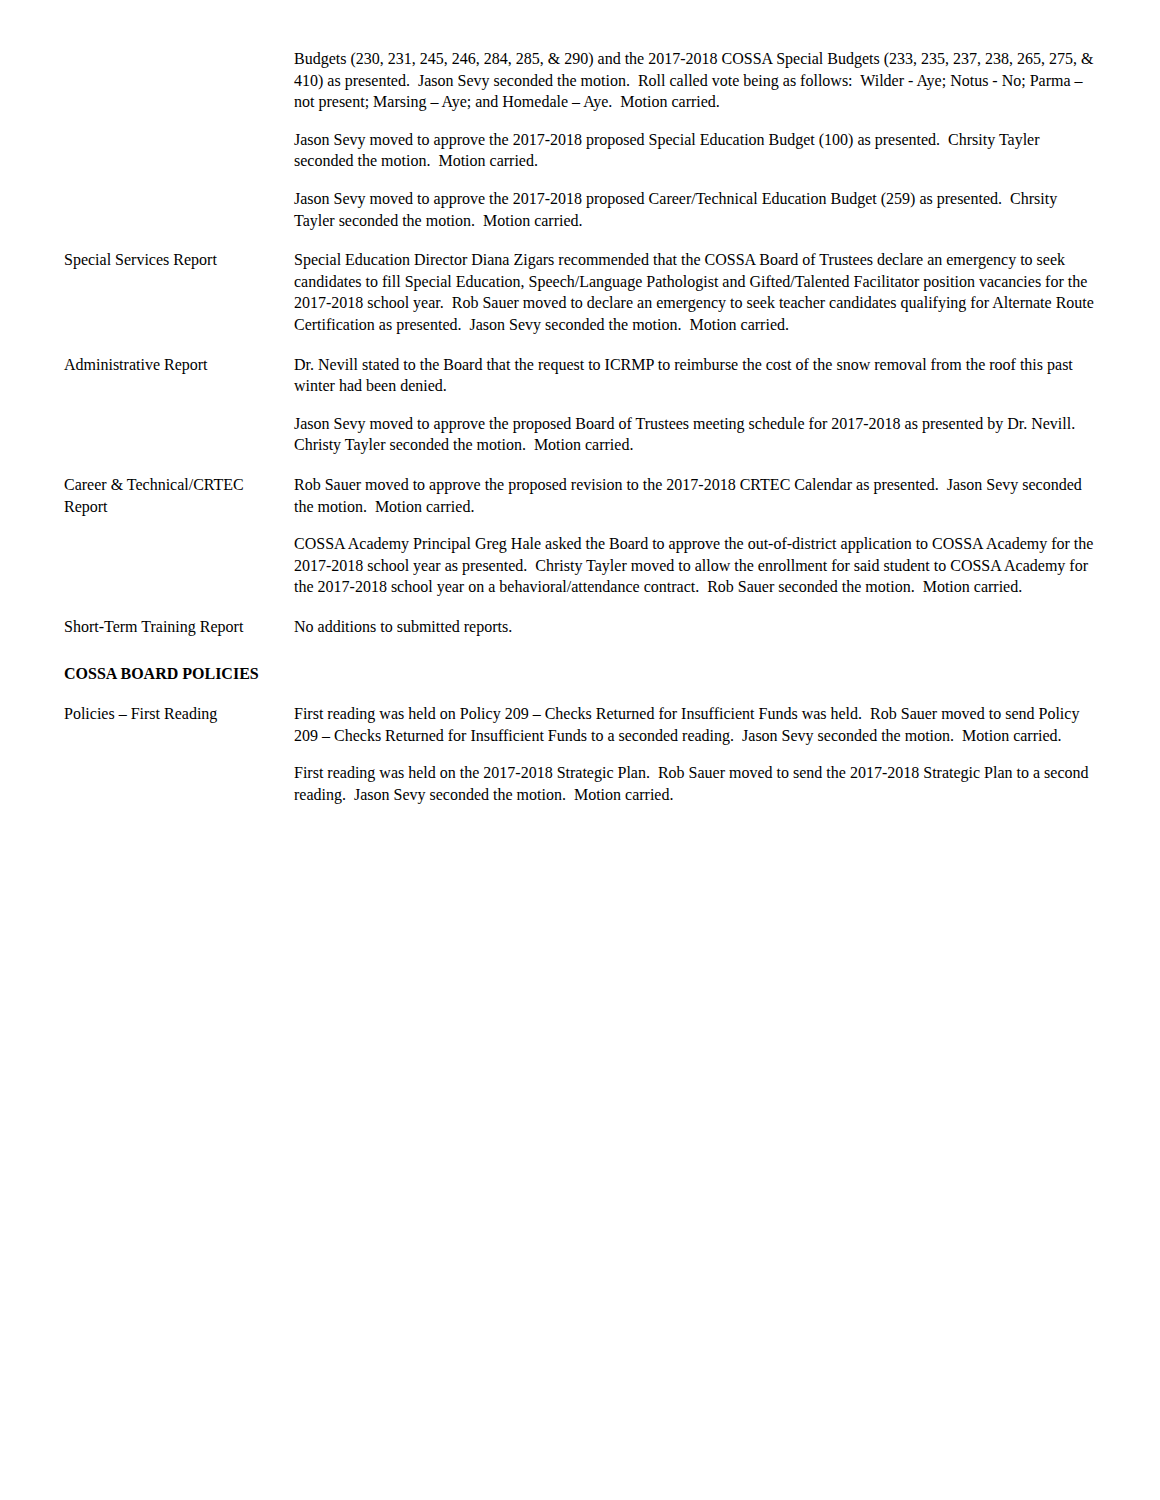Budgets (230, 231, 245, 246, 284, 285, & 290) and the 2017-2018 COSSA Special Budgets (233, 235, 237, 238, 265, 275, & 410) as presented. Jason Sevy seconded the motion. Roll called vote being as follows: Wilder - Aye; Notus - No; Parma – not present; Marsing – Aye; and Homedale – Aye. Motion carried.
Jason Sevy moved to approve the 2017-2018 proposed Special Education Budget (100) as presented. Chrsity Tayler seconded the motion. Motion carried.
Jason Sevy moved to approve the 2017-2018 proposed Career/Technical Education Budget (259) as presented. Chrsity Tayler seconded the motion. Motion carried.
Special Services Report
Special Education Director Diana Zigars recommended that the COSSA Board of Trustees declare an emergency to seek candidates to fill Special Education, Speech/Language Pathologist and Gifted/Talented Facilitator position vacancies for the 2017-2018 school year. Rob Sauer moved to declare an emergency to seek teacher candidates qualifying for Alternate Route Certification as presented. Jason Sevy seconded the motion. Motion carried.
Administrative Report
Dr. Nevill stated to the Board that the request to ICRMP to reimburse the cost of the snow removal from the roof this past winter had been denied.
Jason Sevy moved to approve the proposed Board of Trustees meeting schedule for 2017-2018 as presented by Dr. Nevill. Christy Tayler seconded the motion. Motion carried.
Career & Technical/CRTEC Report
Rob Sauer moved to approve the proposed revision to the 2017-2018 CRTEC Calendar as presented. Jason Sevy seconded the motion. Motion carried.
COSSA Academy Principal Greg Hale asked the Board to approve the out-of-district application to COSSA Academy for the 2017-2018 school year as presented. Christy Tayler moved to allow the enrollment for said student to COSSA Academy for the 2017-2018 school year on a behavioral/attendance contract. Rob Sauer seconded the motion. Motion carried.
Short-Term Training Report
No additions to submitted reports.
COSSA BOARD POLICIES
Policies – First Reading
First reading was held on Policy 209 – Checks Returned for Insufficient Funds was held. Rob Sauer moved to send Policy 209 – Checks Returned for Insufficient Funds to a seconded reading. Jason Sevy seconded the motion. Motion carried.
First reading was held on the 2017-2018 Strategic Plan. Rob Sauer moved to send the 2017-2018 Strategic Plan to a second reading. Jason Sevy seconded the motion. Motion carried.